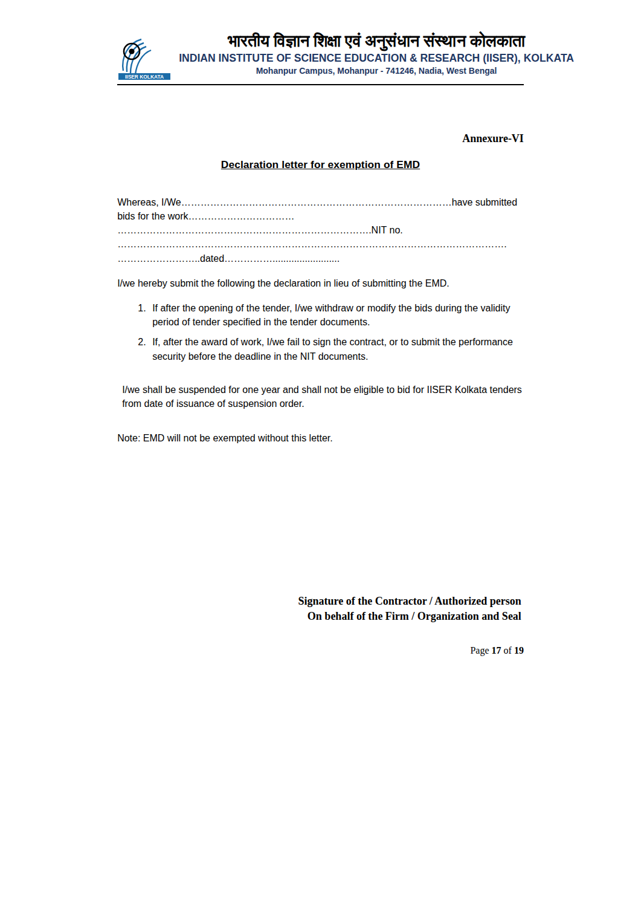IISER Kolkata emblem IISER KOLKATA
भारतीय विज्ञान शिक्षा एवं अनुसंधान संस्थान कोलकाता
INDIAN INSTITUTE OF SCIENCE EDUCATION & RESEARCH (IISER), KOLKATA
Mohanpur Campus, Mohanpur - 741246, Nadia, West Bengal
Annexure-VI
Declaration letter for exemption of EMD
Whereas, I/We…………………………………………………………………………have submitted bids for the work…………………………… ……………………………………………………………………. NIT no. …………………………………………………………………………………………………………. …………………….. dated…………….........................
I/we hereby submit the following the declaration in lieu of submitting the EMD.
If after the opening of the tender, I/we withdraw or modify the bids during the validity period of tender specified in the tender documents.
If, after the award of work, I/we fail to sign the contract, or to submit the performance security before the deadline in the NIT documents.
I/we shall be suspended for one year and shall not be eligible to bid for IISER Kolkata tenders from date of issuance of suspension order.
Note: EMD will not be exempted without this letter.
Signature of the Contractor / Authorized person
On behalf of the Firm / Organization and Seal
Page 17 of 19